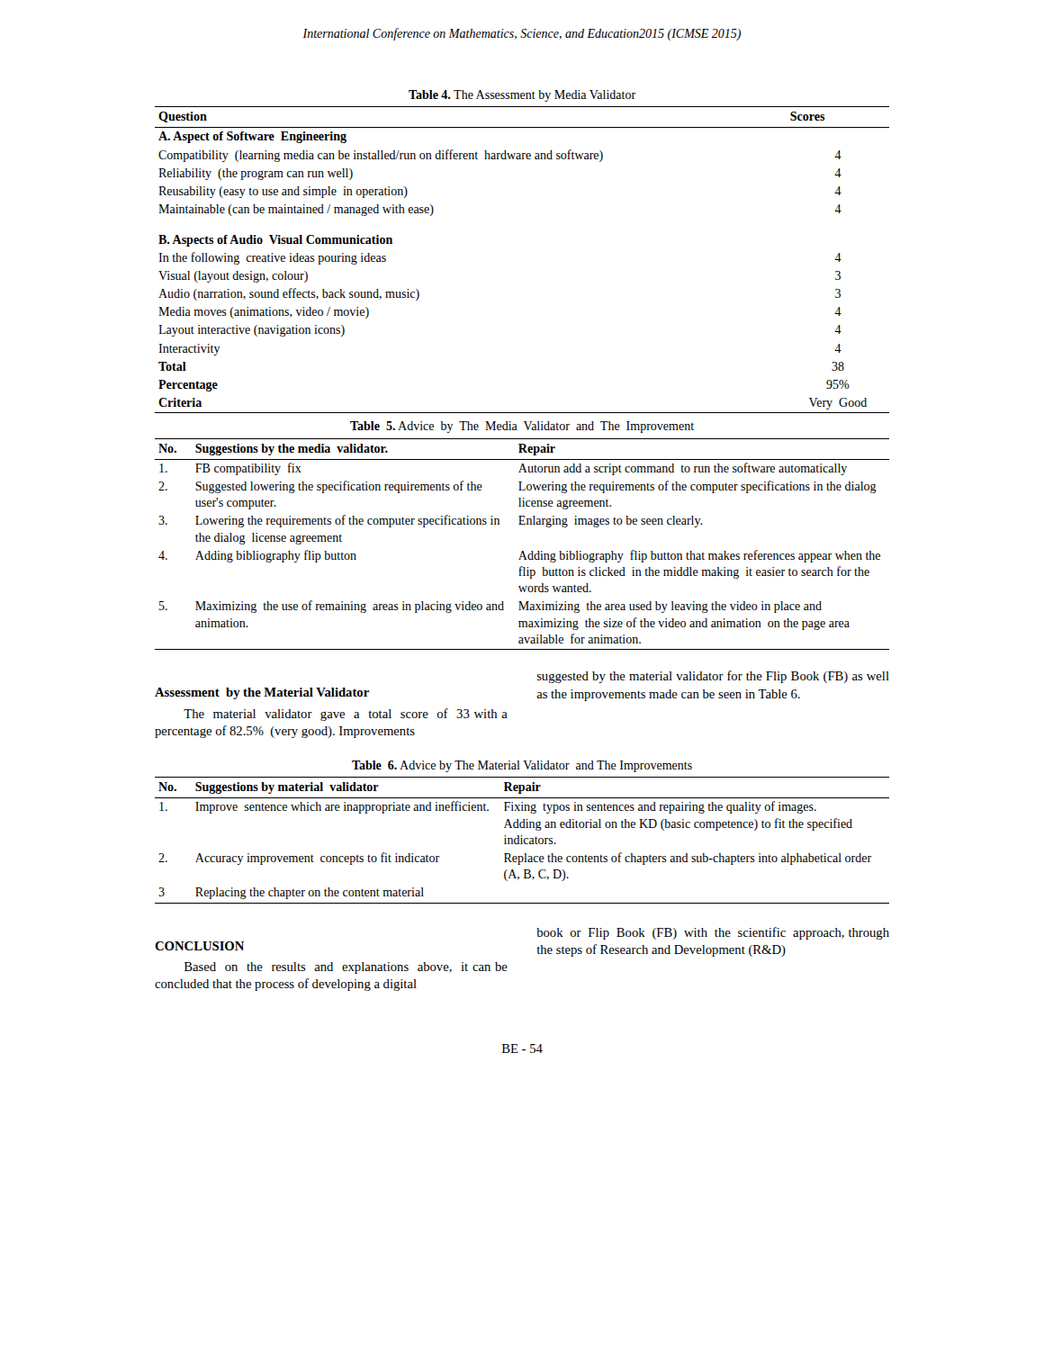International Conference on Mathematics, Science, and Education2015 (ICMSE 2015)
Table 4. The Assessment by Media Validator
| Question | Scores |
| --- | --- |
| A. Aspect of Software Engineering | |
| Compatibility (learning media can be installed/run on different hardware and software) | 4 |
| Reliability (the program can run well) | 4 |
| Reusability (easy to use and simple in operation) | 4 |
| Maintainable (can be maintained / managed with ease) | 4 |
| B. Aspects of Audio Visual Communication | |
| In the following creative ideas pouring ideas | 4 |
| Visual (layout design, colour) | 3 |
| Audio (narration, sound effects, back sound, music) | 3 |
| Media moves (animations, video / movie) | 4 |
| Layout interactive (navigation icons) | 4 |
| Interactivity | 4 |
| Total | 38 |
| Percentage | 95% |
| Criteria | Very Good |
Table 5. Advice by The Media Validator and The Improvement
| No. | Suggestions by the media validator. | Repair |
| --- | --- | --- |
| 1. | FB compatibility fix | Autorun add a script command to run the software automatically |
| 2. | Suggested lowering the specification requirements of the user's computer. | Lowering the requirements of the computer specifications in the dialog license agreement. |
| 3. | Lowering the requirements of the computer specifications in the dialog license agreement | Enlarging images to be seen clearly. |
| 4. | Adding bibliography flip button | Adding bibliography flip button that makes references appear when the flip button is clicked in the middle making it easier to search for the words wanted. |
| 5. | Maximizing the use of remaining areas in placing video and animation. | Maximizing the area used by leaving the video in place and maximizing the size of the video and animation on the page area available for animation. |
Assessment by the Material Validator
The material validator gave a total score of 33 with a percentage of 82.5% (very good). Improvements
suggested by the material validator for the Flip Book (FB) as well as the improvements made can be seen in Table 6.
Table 6. Advice by The Material Validator and The Improvements
| No. | Suggestions by material validator | Repair |
| --- | --- | --- |
| 1. | Improve sentence which are inappropriate and inefficient. | Fixing typos in sentences and repairing the quality of images. Adding an editorial on the KD (basic competence) to fit the specified indicators. |
| 2. | Accuracy improvement concepts to fit indicator | Replace the contents of chapters and sub-chapters into alphabetical order (A, B, C, D). |
| 3 | Replacing the chapter on the content material | |
CONCLUSION
Based on the results and explanations above, it can be concluded that the process of developing a digital
book or Flip Book (FB) with the scientific approach, through the steps of Research and Development (R&D)
BE - 54